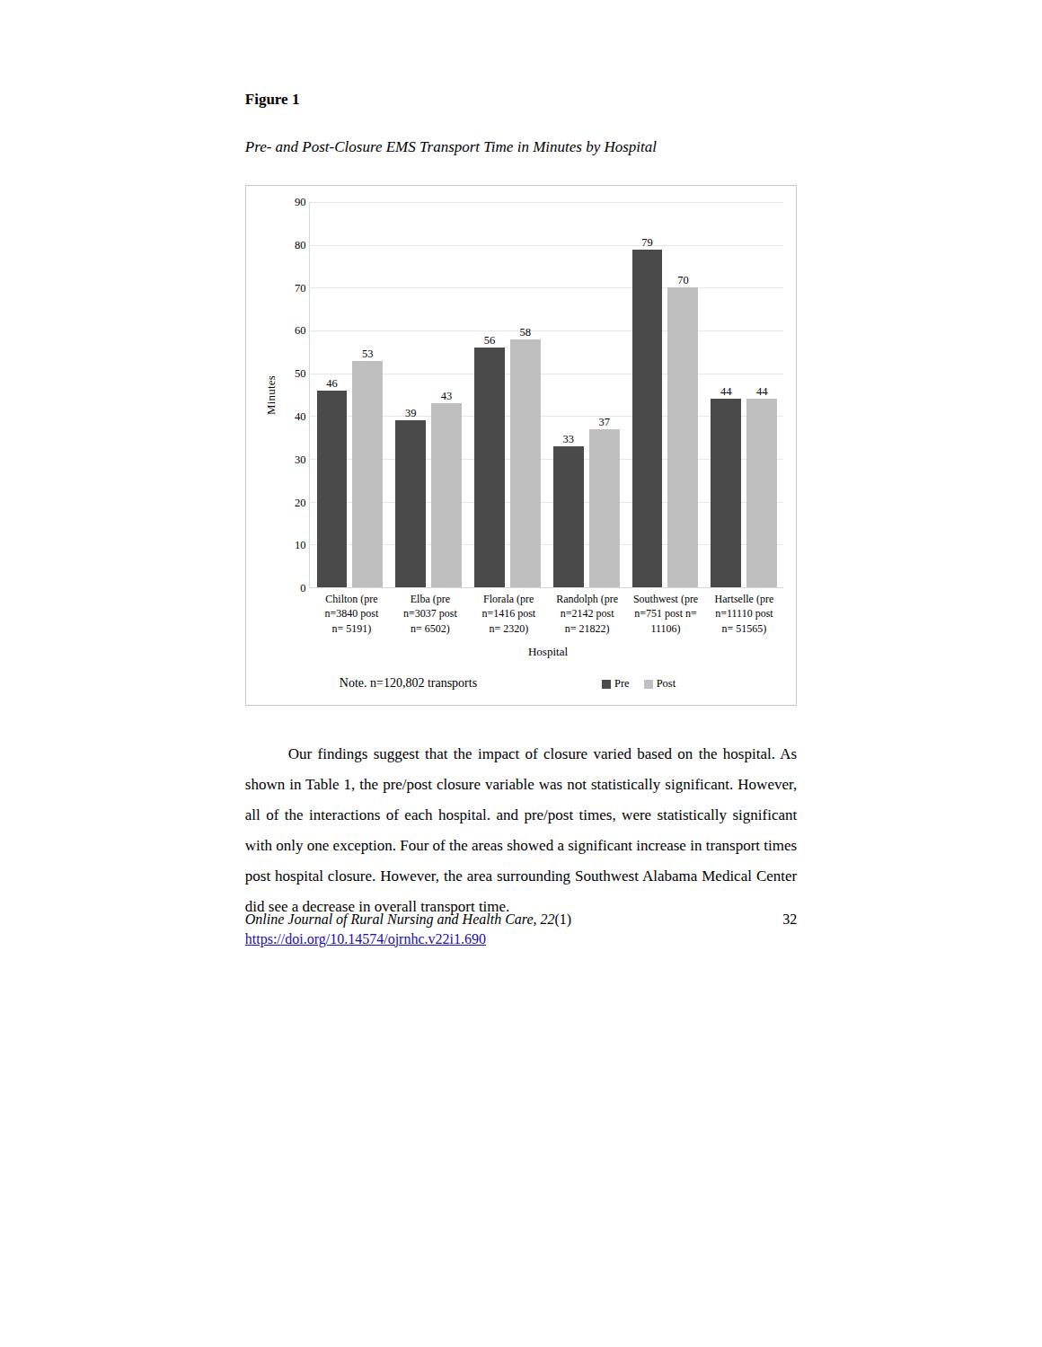Figure 1
Pre- and Post-Closure EMS Transport Time in Minutes by Hospital
Minutes
90 80 70 60 50 40 30 20 10 0
46
53
39
43
56
58
33
37
79
70
44
44
Chilton (pre n=3840 post n= 5191)
Elba (pre n=3037 post n= 6502)
Florala (pre n=1416 post n= 2320)
Randolph (pre n=2142 post n= 21822)
Southwest (pre n=751 post n= 11106)
Hartselle (pre n=11110 post n= 51565)
Hospital
Note. n=120,802 transports
Pre Post
Our findings suggest that the impact of closure varied based on the hospital. As shown in Table 1, the pre/post closure variable was not statistically significant. However, all of the interactions of each hospital. and pre/post times, were statistically significant with only one exception. Four of the areas showed a significant increase in transport times post hospital closure. However, the area surrounding Southwest Alabama Medical Center did see a decrease in overall transport time.
Online Journal of Rural Nursing and Health Care, 22(1)
https://doi.org/10.14574/ojrnhc.v22i1.690
32